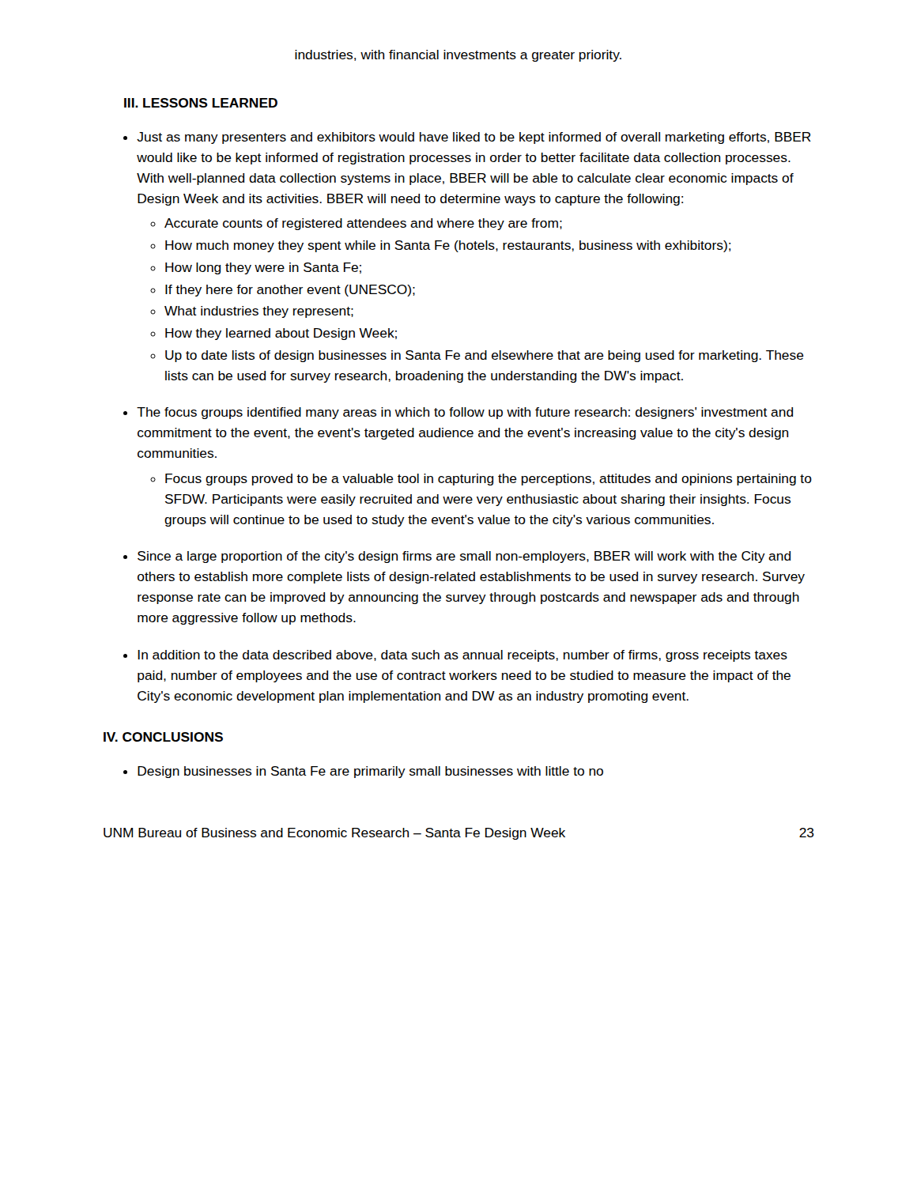industries, with financial investments a greater priority.
III. LESSONS LEARNED
Just as many presenters and exhibitors would have liked to be kept informed of overall marketing efforts, BBER would like to be kept informed of registration processes in order to better facilitate data collection processes. With well-planned data collection systems in place, BBER will be able to calculate clear economic impacts of Design Week and its activities. BBER will need to determine ways to capture the following:
Accurate counts of registered attendees and where they are from;
How much money they spent while in Santa Fe (hotels, restaurants, business with exhibitors);
How long they were in Santa Fe;
If they here for another event (UNESCO);
What industries they represent;
How they learned about Design Week;
Up to date lists of design businesses in Santa Fe and elsewhere that are being used for marketing. These lists can be used for survey research, broadening the understanding the DW's impact.
The focus groups identified many areas in which to follow up with future research: designers' investment and commitment to the event, the event's targeted audience and the event's increasing value to the city's design communities.
Focus groups proved to be a valuable tool in capturing the perceptions, attitudes and opinions pertaining to SFDW. Participants were easily recruited and were very enthusiastic about sharing their insights. Focus groups will continue to be used to study the event's value to the city's various communities.
Since a large proportion of the city's design firms are small non-employers, BBER will work with the City and others to establish more complete lists of design-related establishments to be used in survey research. Survey response rate can be improved by announcing the survey through postcards and newspaper ads and through more aggressive follow up methods.
In addition to the data described above, data such as annual receipts, number of firms, gross receipts taxes paid, number of employees and the use of contract workers need to be studied to measure the impact of the City's economic development plan implementation and DW as an industry promoting event.
IV. CONCLUSIONS
Design businesses in Santa Fe are primarily small businesses with little to no
UNM Bureau of Business and Economic Research – Santa Fe Design Week
23